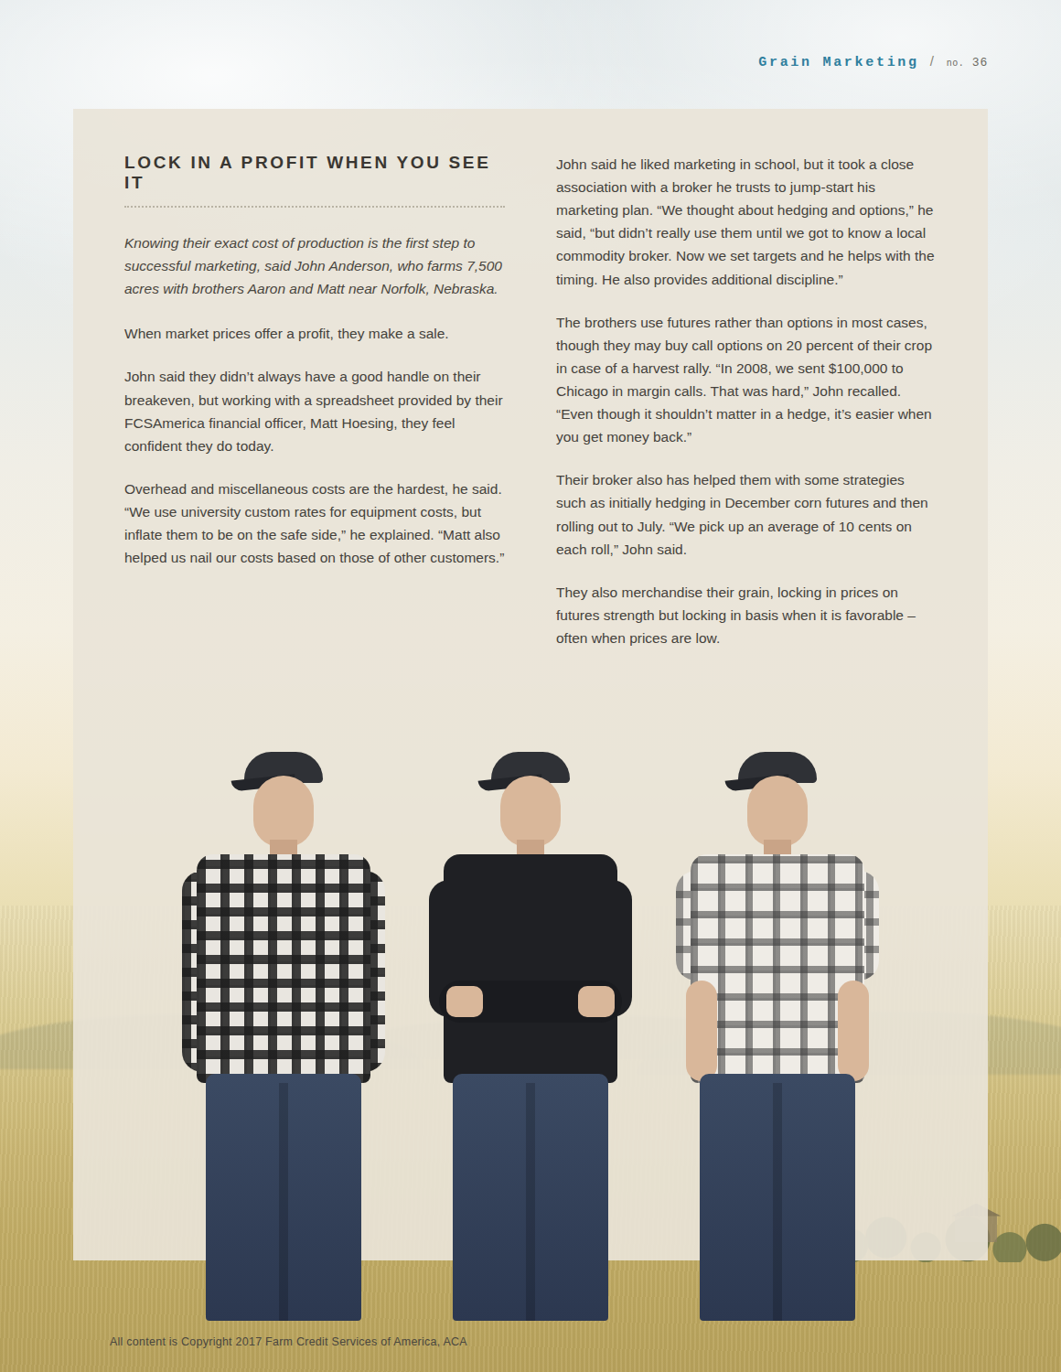Grain Marketing / no. 36
Lock in a profit when you see it
Knowing their exact cost of production is the first step to successful marketing, said John Anderson, who farms 7,500 acres with brothers Aaron and Matt near Norfolk, Nebraska.
When market prices offer a profit, they make a sale.
John said they didn’t always have a good handle on their breakeven, but working with a spreadsheet provided by their FCSAmerica financial officer, Matt Hoesing, they feel confident they do today.
Overhead and miscellaneous costs are the hardest, he said. “We use university custom rates for equipment costs, but inflate them to be on the safe side,” he explained. “Matt also helped us nail our costs based on those of other customers.”
John said he liked marketing in school, but it took a close association with a broker he trusts to jump-start his marketing plan. “We thought about hedging and options,” he said, “but didn’t really use them until we got to know a local commodity broker. Now we set targets and he helps with the timing. He also provides additional discipline.”
The brothers use futures rather than options in most cases, though they may buy call options on 20 percent of their crop in case of a harvest rally. “In 2008, we sent $100,000 to Chicago in margin calls. That was hard,” John recalled. “Even though it shouldn’t matter in a hedge, it’s easier when you get money back.”
Their broker also has helped them with some strategies such as initially hedging in December corn futures and then rolling out to July. “We pick up an average of 10 cents on each roll,” John said.
They also merchandise their grain, locking in prices on futures strength but locking in basis when it is favorable – often when prices are low.
All content is Copyright 2017 Farm Credit Services of America, ACA